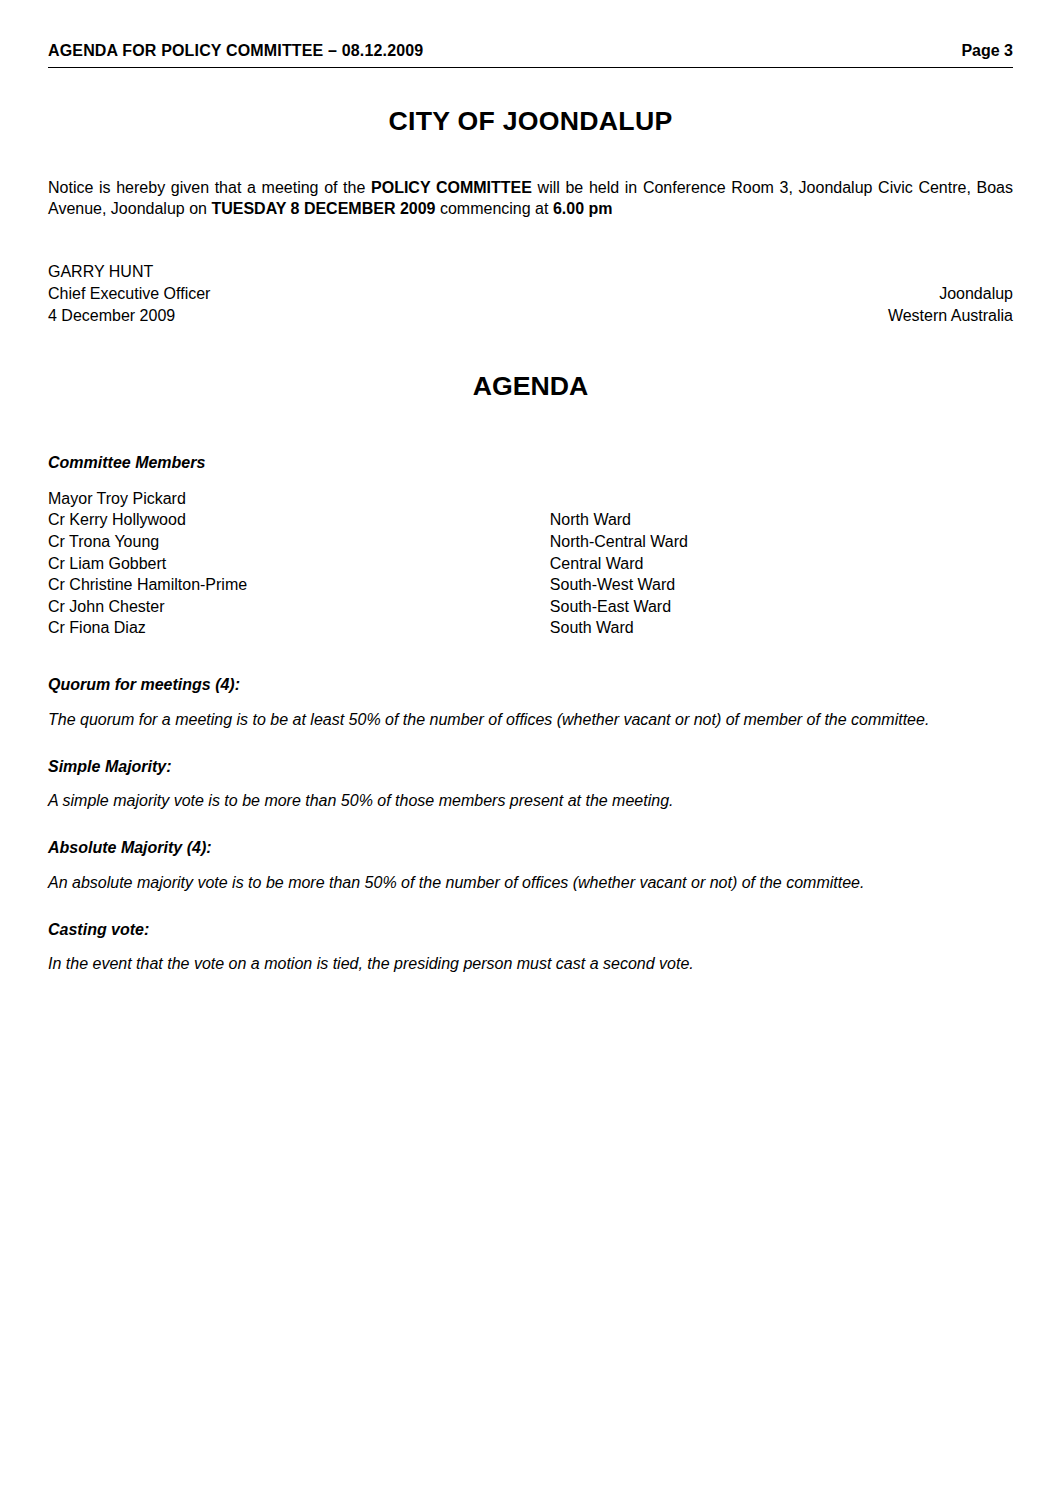AGENDA FOR POLICY COMMITTEE – 08.12.2009 Page 3
CITY OF JOONDALUP
Notice is hereby given that a meeting of the POLICY COMMITTEE will be held in Conference Room 3, Joondalup Civic Centre, Boas Avenue, Joondalup on TUESDAY 8 DECEMBER 2009 commencing at 6.00 pm
GARRY HUNT
Chief Executive Officer Joondalup
4 December 2009 Western Australia
AGENDA
Committee Members
Mayor Troy Pickard
Cr Kerry Hollywood North Ward
Cr Trona Young North-Central Ward
Cr Liam Gobbert Central Ward
Cr Christine Hamilton-Prime South-West Ward
Cr John Chester South-East Ward
Cr Fiona Diaz South Ward
Quorum for meetings (4):
The quorum for a meeting is to be at least 50% of the number of offices (whether vacant or not) of member of the committee.
Simple Majority:
A simple majority vote is to be more than 50% of those members present at the meeting.
Absolute Majority (4):
An absolute majority vote is to be more than 50% of the number of offices (whether vacant or not) of the committee.
Casting vote:
In the event that the vote on a motion is tied, the presiding person must cast a second vote.